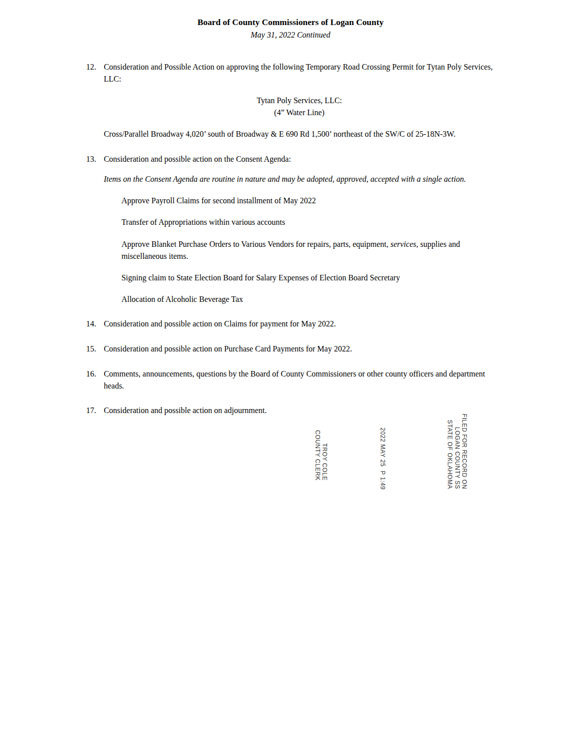Board of County Commissioners of Logan County
May 31, 2022 Continued
12. Consideration and Possible Action on approving the following Temporary Road Crossing Permit for Tytan Poly Services, LLC:
Tytan Poly Services, LLC:
(4” Water Line)
Cross/Parallel Broadway 4,020’ south of Broadway & E 690 Rd 1,500’ northeast of the SW/C of 25-18N-3W.
13. Consideration and possible action on the Consent Agenda:
Items on the Consent Agenda are routine in nature and may be adopted, approved, accepted with a single action.
Approve Payroll Claims for second installment of May 2022
Transfer of Appropriations within various accounts
Approve Blanket Purchase Orders to Various Vendors for repairs, parts, equipment, services, supplies and miscellaneous items.
Signing claim to State Election Board for Salary Expenses of Election Board Secretary
Allocation of Alcoholic Beverage Tax
14. Consideration and possible action on Claims for payment for May 2022.
15. Consideration and possible action on Purchase Card Payments for May 2022.
16. Comments, announcements, questions by the Board of County Commissioners or other county officers and department heads.
17. Consideration and possible action on adjournment.
TROY COLE
COUNTY CLERK 2022 MAY 25 P 1:49 FILED FOR RECORD ON
LOGAN COUNTY SS
STATE OF OKLAHOMA